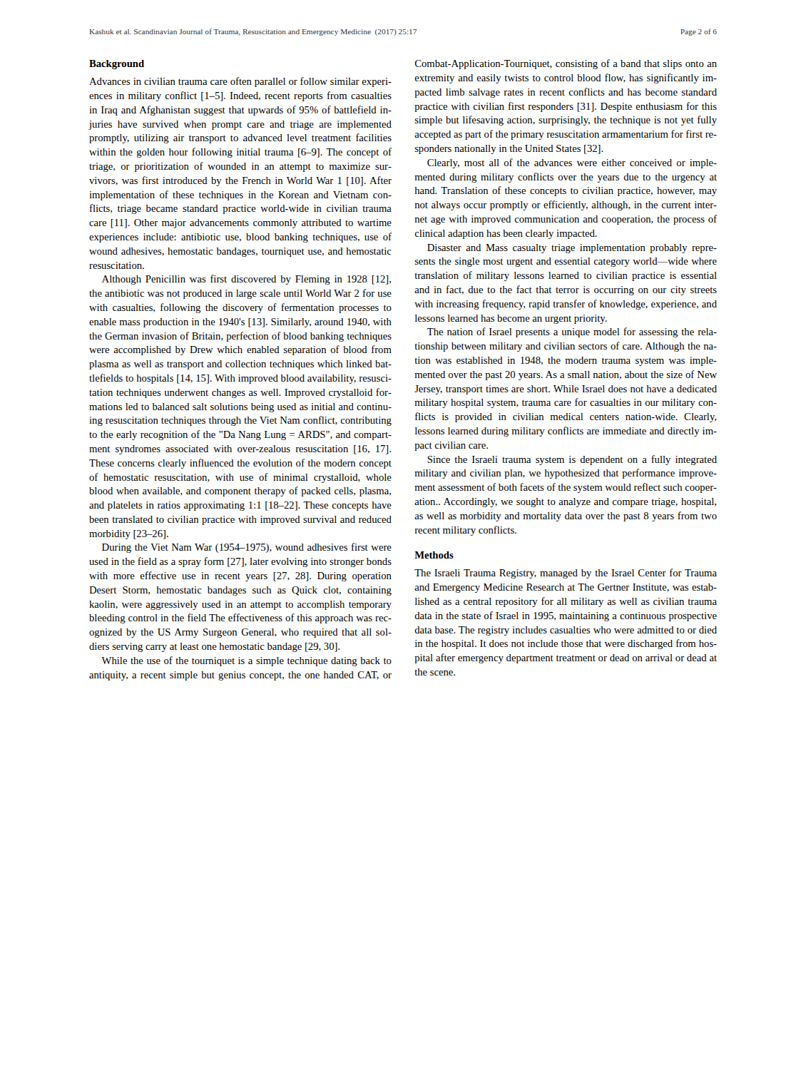Kashuk et al. Scandinavian Journal of Trauma, Resuscitation and Emergency Medicine (2017) 25:17 Page 2 of 6
Background
Advances in civilian trauma care often parallel or follow similar experiences in military conflict [1–5]. Indeed, recent reports from casualties in Iraq and Afghanistan suggest that upwards of 95% of battlefield injuries have survived when prompt care and triage are implemented promptly, utilizing air transport to advanced level treatment facilities within the golden hour following initial trauma [6–9]. The concept of triage, or prioritization of wounded in an attempt to maximize survivors, was first introduced by the French in World War 1 [10]. After implementation of these techniques in the Korean and Vietnam conflicts, triage became standard practice world-wide in civilian trauma care [11]. Other major advancements commonly attributed to wartime experiences include: antibiotic use, blood banking techniques, use of wound adhesives, hemostatic bandages, tourniquet use, and hemostatic resuscitation.
Although Penicillin was first discovered by Fleming in 1928 [12], the antibiotic was not produced in large scale until World War 2 for use with casualties, following the discovery of fermentation processes to enable mass production in the 1940's [13]. Similarly, around 1940, with the German invasion of Britain, perfection of blood banking techniques were accomplished by Drew which enabled separation of blood from plasma as well as transport and collection techniques which linked battlefields to hospitals [14, 15]. With improved blood availability, resuscitation techniques underwent changes as well. Improved crystalloid formations led to balanced salt solutions being used as initial and continuing resuscitation techniques through the Viet Nam conflict, contributing to the early recognition of the "Da Nang Lung = ARDS", and compartment syndromes associated with over-zealous resuscitation [16, 17]. These concerns clearly influenced the evolution of the modern concept of hemostatic resuscitation, with use of minimal crystalloid, whole blood when available, and component therapy of packed cells, plasma, and platelets in ratios approximating 1:1 [18–22]. These concepts have been translated to civilian practice with improved survival and reduced morbidity [23–26].
During the Viet Nam War (1954–1975), wound adhesives first were used in the field as a spray form [27], later evolving into stronger bonds with more effective use in recent years [27, 28]. During operation Desert Storm, hemostatic bandages such as Quick clot, containing kaolin, were aggressively used in an attempt to accomplish temporary bleeding control in the field The effectiveness of this approach was recognized by the US Army Surgeon General, who required that all soldiers serving carry at least one hemostatic bandage [29, 30].
While the use of the tourniquet is a simple technique dating back to antiquity, a recent simple but genius concept, the one handed CAT, or Combat-Application-Tourniquet, consisting of a band that slips onto an extremity and easily twists to control blood flow, has significantly impacted limb salvage rates in recent conflicts and has become standard practice with civilian first responders [31]. Despite enthusiasm for this simple but lifesaving action, surprisingly, the technique is not yet fully accepted as part of the primary resuscitation armamentarium for first responders nationally in the United States [32].
Clearly, most all of the advances were either conceived or implemented during military conflicts over the years due to the urgency at hand. Translation of these concepts to civilian practice, however, may not always occur promptly or efficiently, although, in the current internet age with improved communication and cooperation, the process of clinical adaption has been clearly impacted.
Disaster and Mass casualty triage implementation probably represents the single most urgent and essential category world—wide where translation of military lessons learned to civilian practice is essential and in fact, due to the fact that terror is occurring on our city streets with increasing frequency, rapid transfer of knowledge, experience, and lessons learned has become an urgent priority.
The nation of Israel presents a unique model for assessing the relationship between military and civilian sectors of care. Although the nation was established in 1948, the modern trauma system was implemented over the past 20 years. As a small nation, about the size of New Jersey, transport times are short. While Israel does not have a dedicated military hospital system, trauma care for casualties in our military conflicts is provided in civilian medical centers nation-wide. Clearly, lessons learned during military conflicts are immediate and directly impact civilian care.
Since the Israeli trauma system is dependent on a fully integrated military and civilian plan, we hypothesized that performance improvement assessment of both facets of the system would reflect such cooperation.. Accordingly, we sought to analyze and compare triage, hospital, as well as morbidity and mortality data over the past 8 years from two recent military conflicts.
Methods
The Israeli Trauma Registry, managed by the Israel Center for Trauma and Emergency Medicine Research at The Gertner Institute, was established as a central repository for all military as well as civilian trauma data in the state of Israel in 1995, maintaining a continuous prospective data base. The registry includes casualties who were admitted to or died in the hospital. It does not include those that were discharged from hospital after emergency department treatment or dead on arrival or dead at the scene.